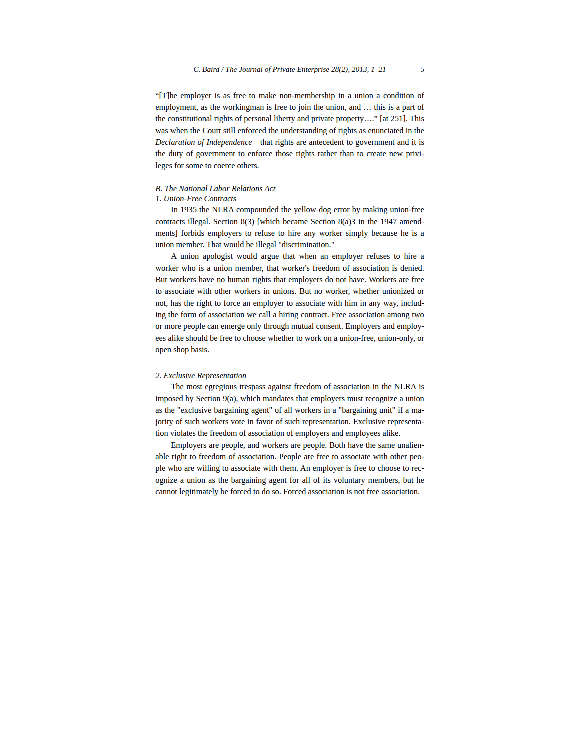C. Baird / The Journal of Private Enterprise 28(2), 2013, 1–215
“[T]he employer is as free to make non-membership in a union a condition of employment, as the workingman is free to join the union, and … this is a part of the constitutional rights of personal liberty and private property….” [at 251]. This was when the Court still enforced the understanding of rights as enunciated in the Declaration of Independence—that rights are antecedent to government and it is the duty of government to enforce those rights rather than to create new privileges for some to coerce others.
B. The National Labor Relations Act
1. Union-Free Contracts
In 1935 the NLRA compounded the yellow-dog error by making union-free contracts illegal. Section 8(3) [which became Section 8(a)3 in the 1947 amendments] forbids employers to refuse to hire any worker simply because he is a union member. That would be illegal "discrimination."
A union apologist would argue that when an employer refuses to hire a worker who is a union member, that worker's freedom of association is denied. But workers have no human rights that employers do not have. Workers are free to associate with other workers in unions. But no worker, whether unionized or not, has the right to force an employer to associate with him in any way, including the form of association we call a hiring contract. Free association among two or more people can emerge only through mutual consent. Employers and employees alike should be free to choose whether to work on a union-free, union-only, or open shop basis.
2. Exclusive Representation
The most egregious trespass against freedom of association in the NLRA is imposed by Section 9(a), which mandates that employers must recognize a union as the "exclusive bargaining agent" of all workers in a "bargaining unit" if a majority of such workers vote in favor of such representation. Exclusive representation violates the freedom of association of employers and employees alike.
Employers are people, and workers are people. Both have the same unalienable right to freedom of association. People are free to associate with other people who are willing to associate with them. An employer is free to choose to recognize a union as the bargaining agent for all of its voluntary members, but he cannot legitimately be forced to do so. Forced association is not free association.